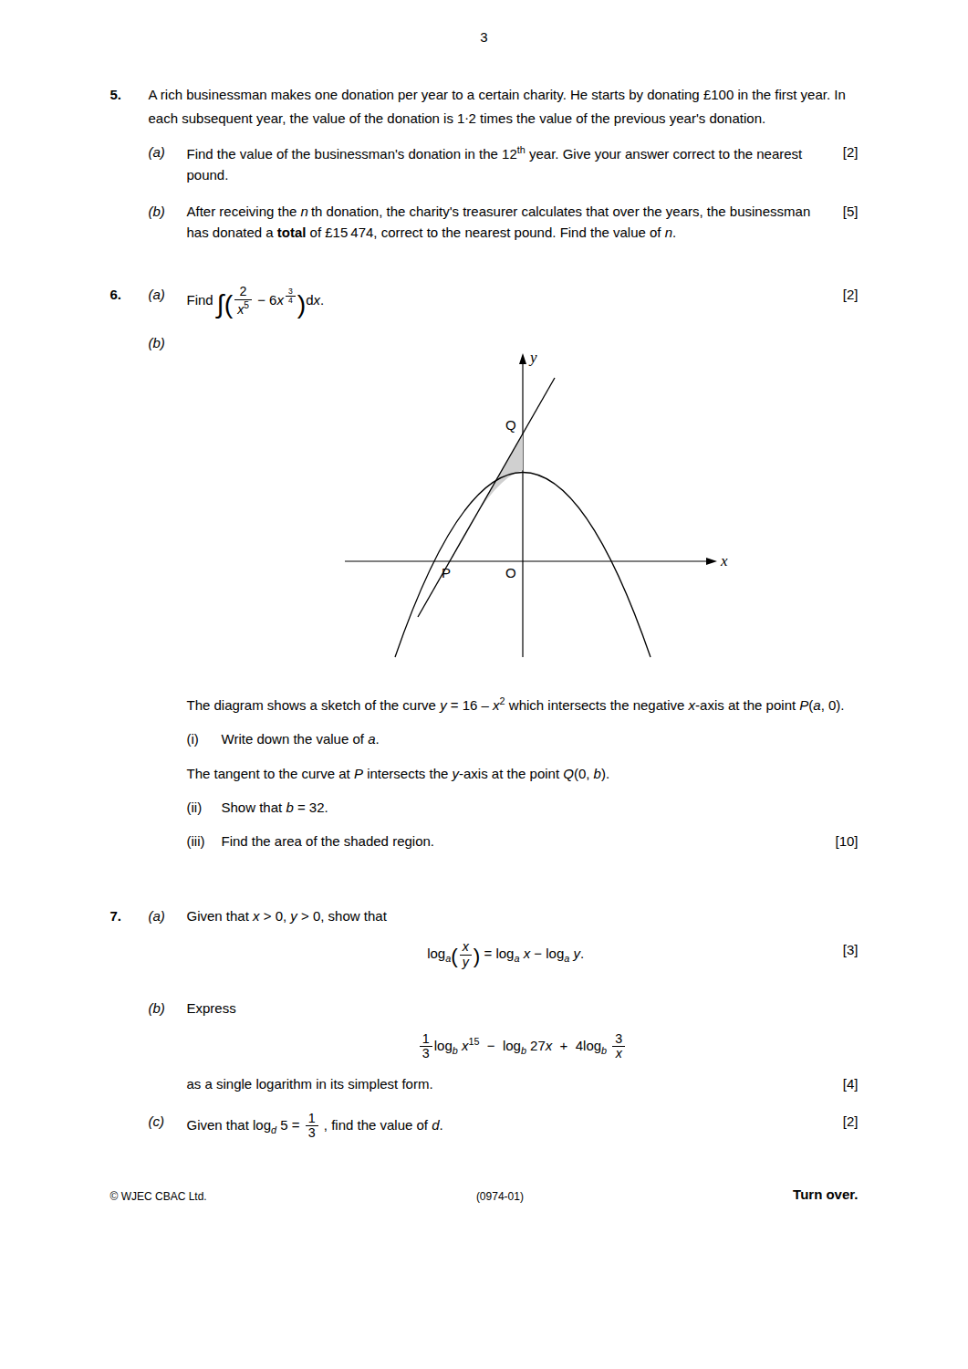3
5.
A rich businessman makes one donation per year to a certain charity. He starts by donating £100 in the first year. In each subsequent year, the value of the donation is 1. 2 times the value of the previous year's donation.
(a)
[2] Find the value of the businessman's donation in the 12th year. Give your answer correct to the nearest pound.
(b)
[5] After receiving the n th donation, the charity's treasurer calculates that over the years, the businessman has donated a total of £15 474, correct to the nearest pound. Find the value of n.
6.
(a)
[2] Find ∫(2 x5 − 6x34) dx.
(b)
y x Q P O
The diagram shows a sketch of the curve y = 16 – x2 which intersects the negative x-axis at the point P(a, 0).
(i)
Write down the value of a.
The tangent to the curve at P intersects the y-axis at the point Q(0, b).
(ii)
Show that b = 32.
(iii)
[10] Find the area of the shaded region.
7.
(a)
Given that x > 0, y > 0, show that
[3] loga(xy) = loga x − loga y.
(b)
Express
13logb x15 − logb 27x + 4logb 3 x
[4] as a single logarithm in its simplest form.
(c)
[2] Given that logd 5 = 13 , find the value of d.
© WJEC CBAC Ltd.
(0974-01)
Turn over.